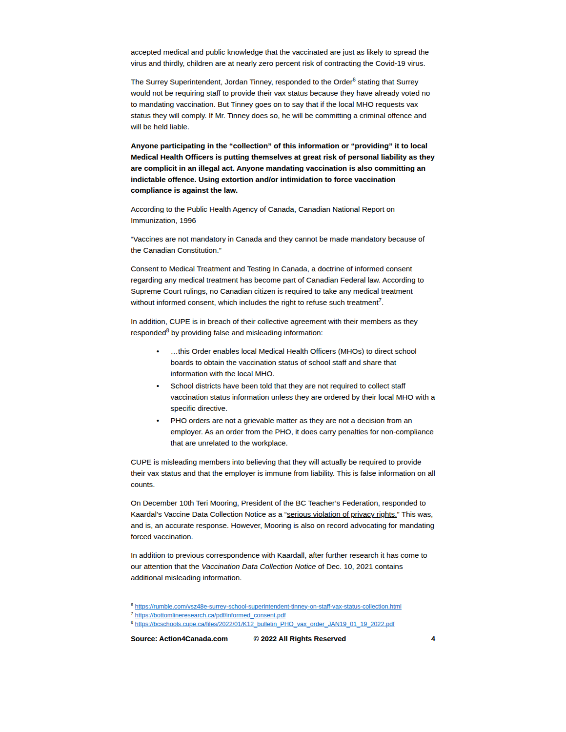accepted medical and public knowledge that the vaccinated are just as likely to spread the virus and thirdly, children are at nearly zero percent risk of contracting the Covid-19 virus.
The Surrey Superintendent, Jordan Tinney, responded to the Order6 stating that Surrey would not be requiring staff to provide their vax status because they have already voted no to mandating vaccination. But Tinney goes on to say that if the local MHO requests vax status they will comply. If Mr. Tinney does so, he will be committing a criminal offence and will be held liable.
Anyone participating in the “collection” of this information or “providing” it to local Medical Health Officers is putting themselves at great risk of personal liability as they are complicit in an illegal act. Anyone mandating vaccination is also committing an indictable offence. Using extortion and/or intimidation to force vaccination compliance is against the law.
According to the Public Health Agency of Canada, Canadian National Report on Immunization, 1996
“Vaccines are not mandatory in Canada and they cannot be made mandatory because of the Canadian Constitution.”
Consent to Medical Treatment and Testing In Canada, a doctrine of informed consent regarding any medical treatment has become part of Canadian Federal law. According to Supreme Court rulings, no Canadian citizen is required to take any medical treatment without informed consent, which includes the right to refuse such treatment7.
In addition, CUPE is in breach of their collective agreement with their members as they responded8 by providing false and misleading information:
…this Order enables local Medical Health Officers (MHOs) to direct school boards to obtain the vaccination status of school staff and share that information with the local MHO.
School districts have been told that they are not required to collect staff vaccination status information unless they are ordered by their local MHO with a specific directive.
PHO orders are not a grievable matter as they are not a decision from an employer. As an order from the PHO, it does carry penalties for non-compliance that are unrelated to the workplace.
CUPE is misleading members into believing that they will actually be required to provide their vax status and that the employer is immune from liability. This is false information on all counts.
On December 10th Teri Mooring, President of the BC Teacher’s Federation, responded to Kaardal’s Vaccine Data Collection Notice as a “serious violation of privacy rights.” This was, and is, an accurate response. However, Mooring is also on record advocating for mandating forced vaccination.
In addition to previous correspondence with Kaardall, after further research it has come to our attention that the Vaccination Data Collection Notice of Dec. 10, 2021 contains additional misleading information.
6 https://rumble.com/vsz48e-surrey-school-superintendent-tinney-on-staff-vax-status-collection.html
7 https://bottomlineresearch.ca/pdf/informed_consent.pdf
8 https://bcschools.cupe.ca/files/2022/01/K12_bulletin_PHO_vax_order_JAN19_01_19_2022.pdf
Source: Action4Canada.com © 2022 All Rights Reserved 4